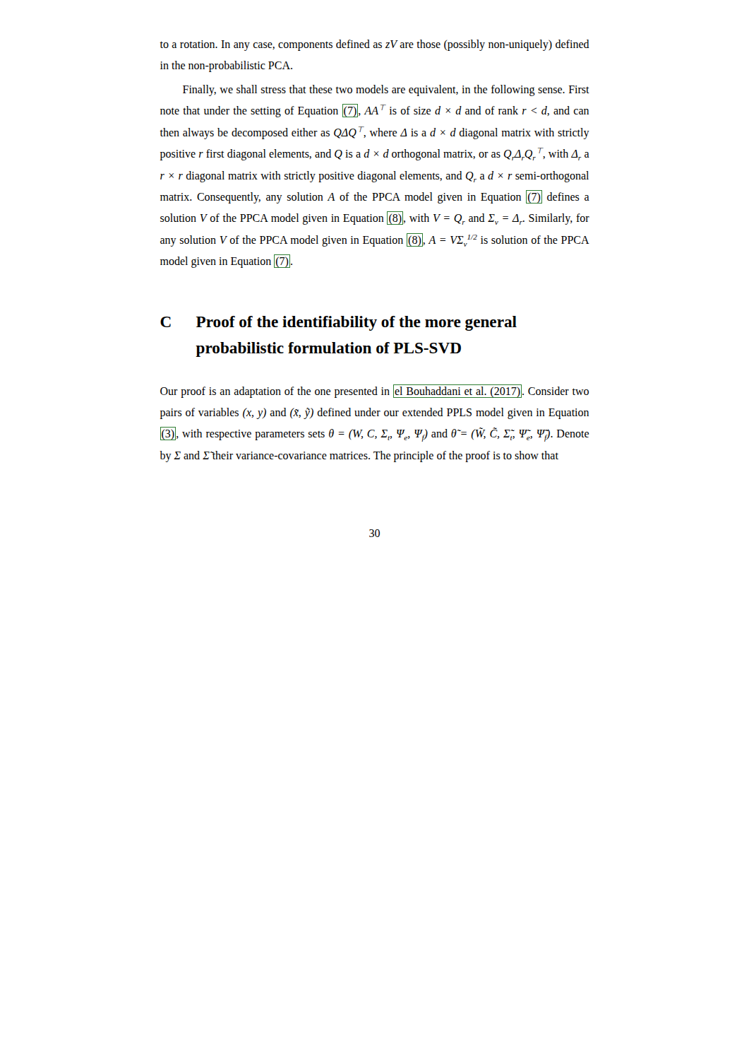to a rotation. In any case, components defined as zV are those (possibly non-uniquely) defined in the non-probabilistic PCA.
Finally, we shall stress that these two models are equivalent, in the following sense. First note that under the setting of Equation (7), AA⊤ is of size d × d and of rank r < d, and can then always be decomposed either as QΔQ⊤, where Δ is a d × d diagonal matrix with strictly positive r first diagonal elements, and Q is a d × d orthogonal matrix, or as QrΔrQr⊤, with Δr a r × r diagonal matrix with strictly positive diagonal elements, and Qr a d × r semi-orthogonal matrix. Consequently, any solution A of the PPCA model given in Equation (7) defines a solution V of the PPCA model given in Equation (8), with V = Qr and Σv = Δr. Similarly, for any solution V of the PPCA model given in Equation (8), A = VΣv1/2 is solution of the PPCA model given in Equation (7).
CProof of the identifiability of the more general probabilistic formulation of PLS-SVD
Our proof is an adaptation of the one presented in el Bouhaddani et al. (2017). Consider two pairs of variables (x, y) and (x̃, ỹ) defined under our extended PPLS model given in Equation (3), with respective parameters sets θ = (W, C, Σt, Ψe, Ψf) and θ̃ = (W̃, C̃, Σ̃t, Ψ̃e, Ψ̃f). Denote by Σ and Σ̃ their variance-covariance matrices. The principle of the proof is to show that
30